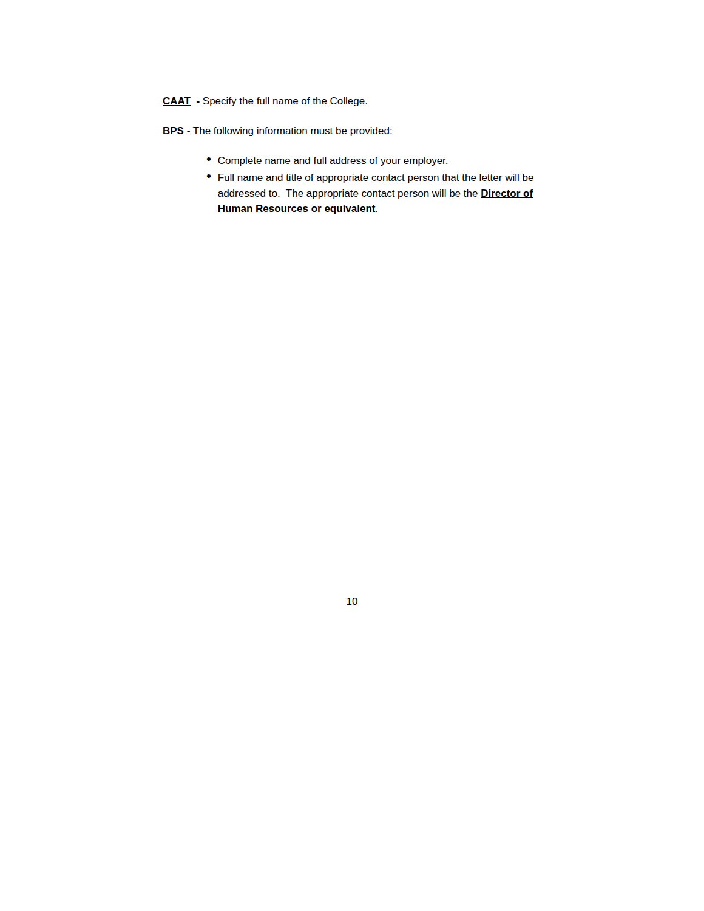CAAT - Specify the full name of the College.
BPS - The following information must be provided:
Complete name and full address of your employer.
Full name and title of appropriate contact person that the letter will be addressed to. The appropriate contact person will be the Director of Human Resources or equivalent.
10